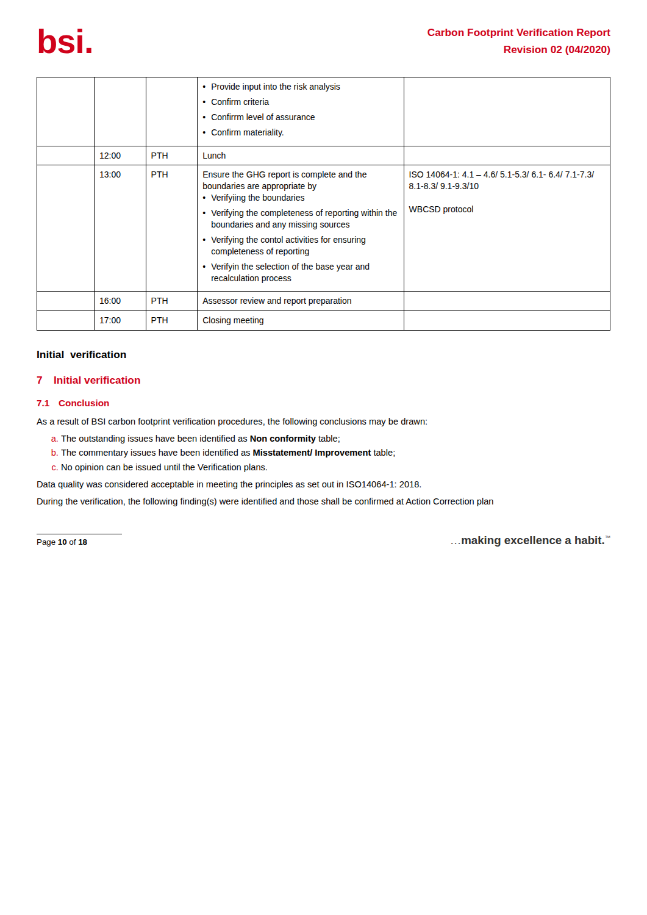bsi.
Carbon Footprint Verification Report
Revision 02 (04/2020)
| | | | Provide input into the risk analysis Confirm criteria Confirrm level of assurance Confirm materiality. | |
| | 12:00 | PTH | Lunch | |
| | 13:00 | PTH | Ensure the GHG report is complete and the boundaries are appropriate by Verifyiing the boundaries Verifying the completeness of reporting within the boundaries and any missing sources Verifying the contol activities for ensuring completeness of reporting Verifyin the selection of the base year and recalculation process | ISO 14064-1: 4.1 – 4.6/ 5.1-5.3/ 6.1- 6.4/ 7.1-7.3/ 8.1-8.3/ 9.1-9.3/10 WBCSD protocol |
| | 16:00 | PTH | Assessor review and report preparation | |
| | 17:00 | PTH | Closing meeting | |
Initial verification
7 Initial verification
7.1 Conclusion
As a result of BSI carbon footprint verification procedures, the following conclusions may be drawn:
The outstanding issues have been identified as Non conformity table;
The commentary issues have been identified as Misstatement/ Improvement table;
No opinion can be issued until the Verification plans.
Data quality was considered acceptable in meeting the principles as set out in ISO14064-1: 2018.
During the verification, the following finding(s) were identified and those shall be confirmed at Action Correction plan
Page 10 of 18
…making excellence a habit.™